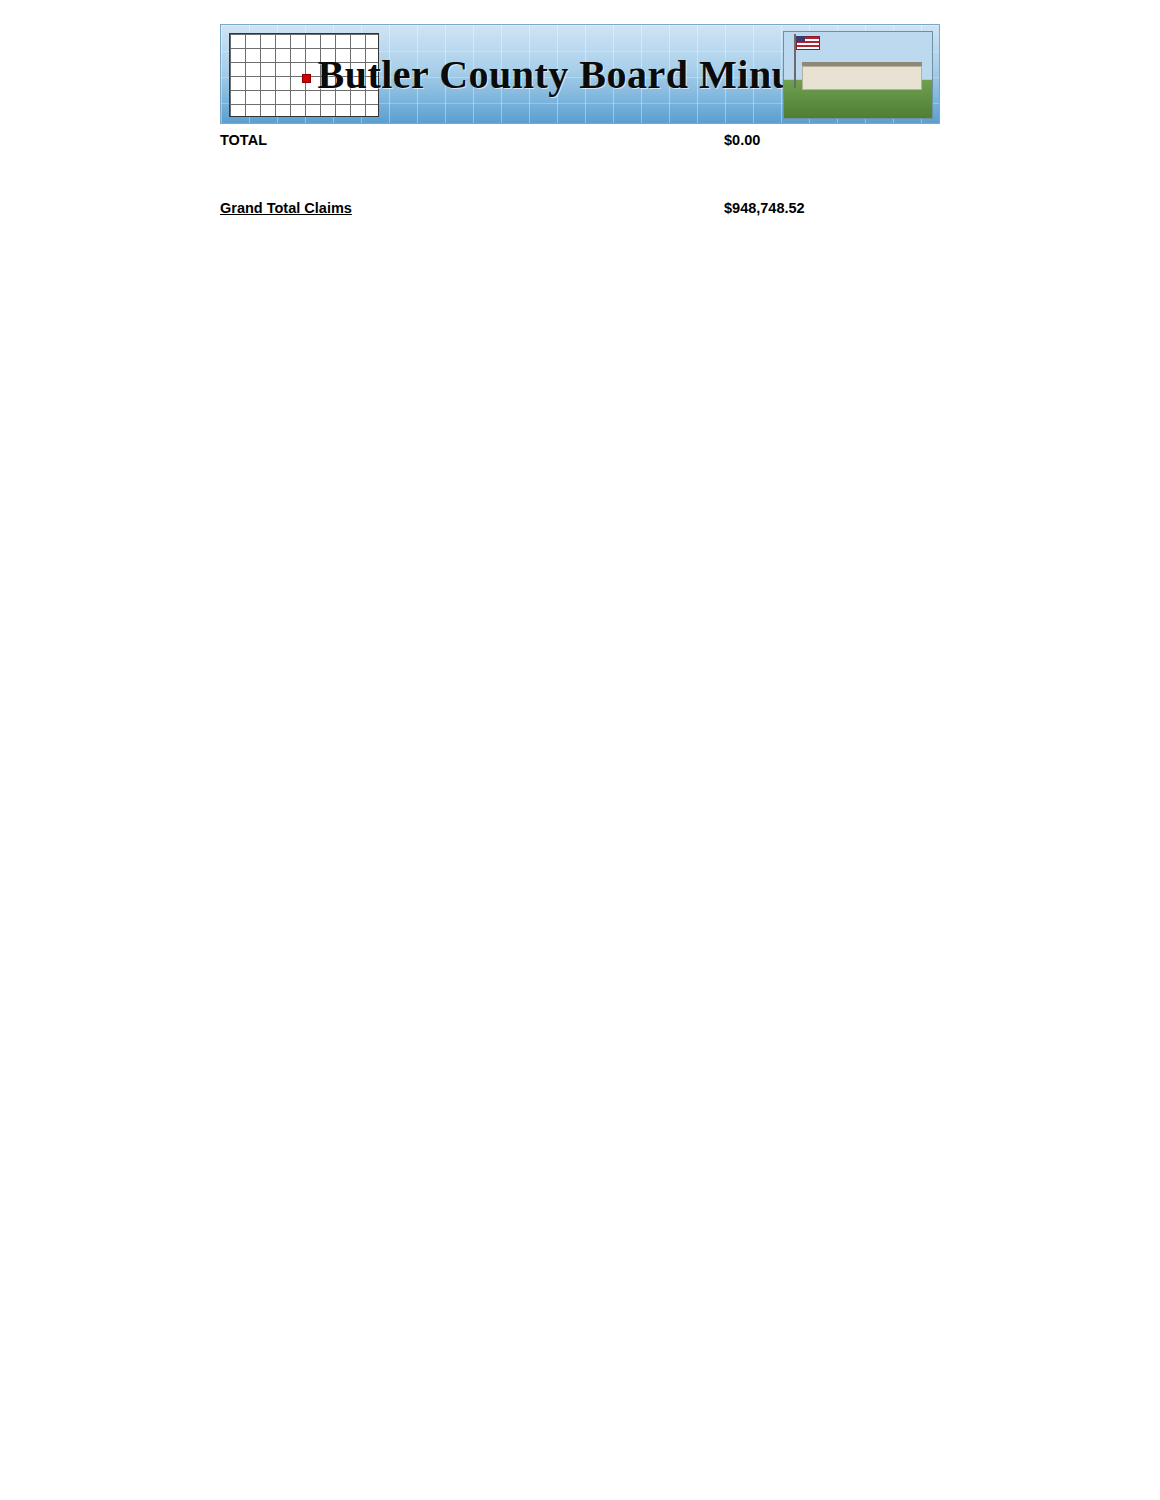Butler County Board Minutes
| TOTAL | $0.00 |
| Grand Total Claims | $948,748.52 |